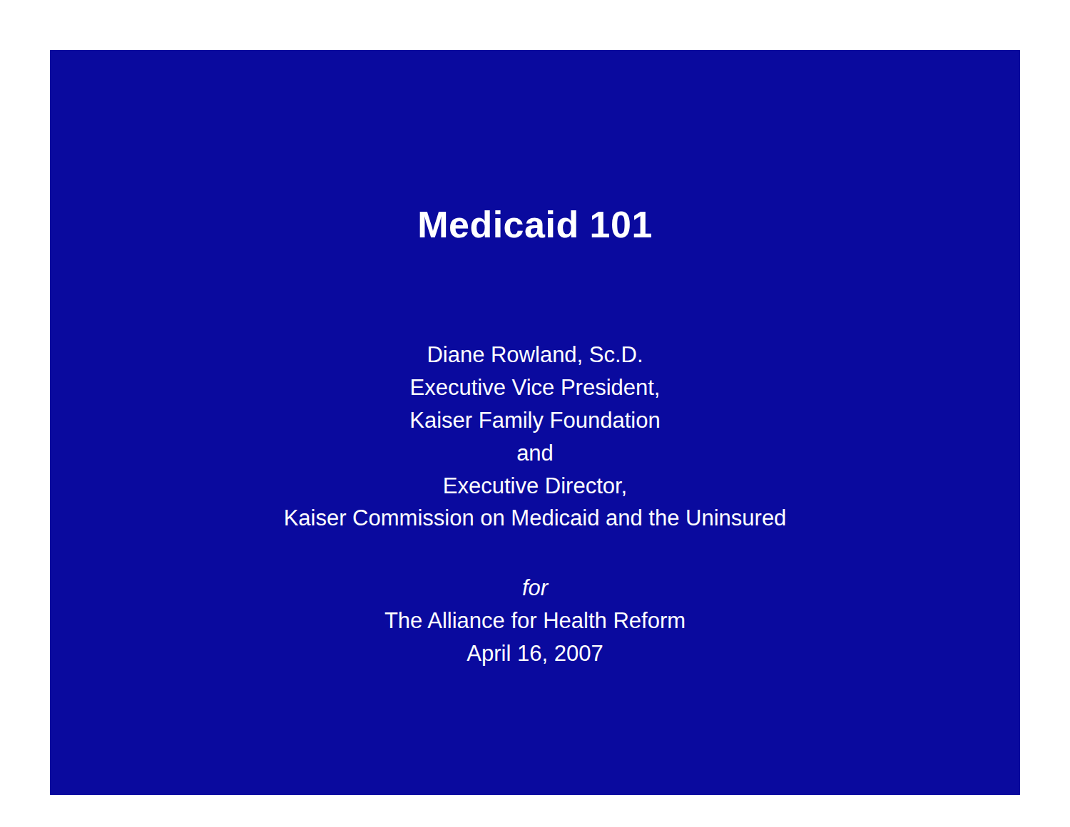Medicaid 101
Diane Rowland, Sc.D.
Executive Vice President,
Kaiser Family Foundation
and
Executive Director,
Kaiser Commission on Medicaid and the Uninsured
for
The Alliance for Health Reform
April 16, 2007